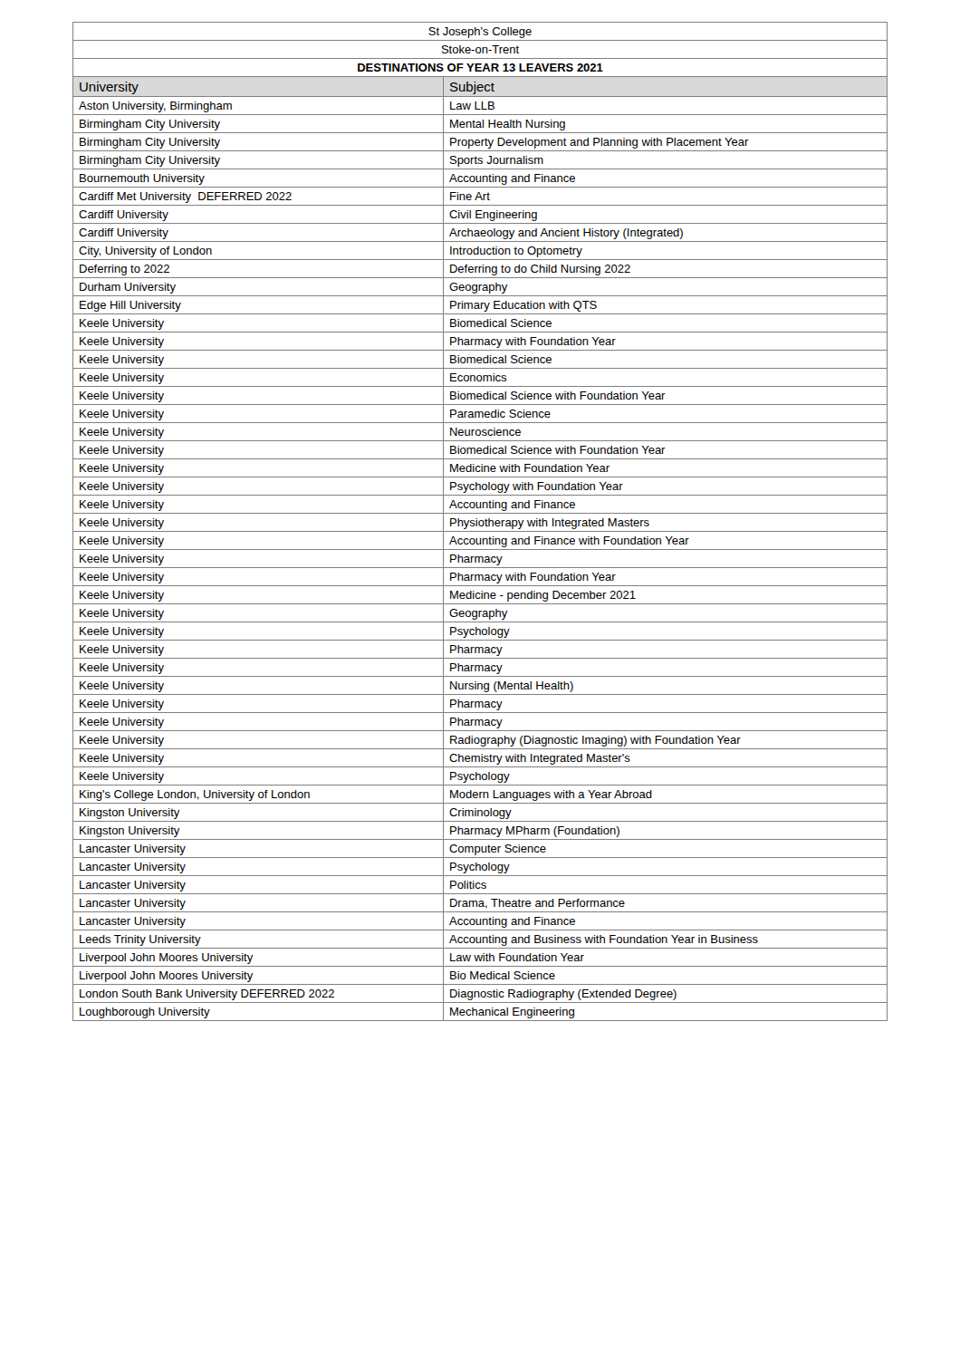| St Joseph's College |
| Stoke-on-Trent |
| DESTINATIONS OF YEAR 13 LEAVERS 2021 |
| University | Subject |
| Aston University, Birmingham | Law LLB |
| Birmingham City University | Mental Health Nursing |
| Birmingham City University | Property Development and Planning with Placement Year |
| Birmingham City University | Sports Journalism |
| Bournemouth University | Accounting and Finance |
| Cardiff Met University DEFERRED 2022 | Fine Art |
| Cardiff University | Civil Engineering |
| Cardiff University | Archaeology and Ancient History (Integrated) |
| City, University of London | Introduction to Optometry |
| Deferring to 2022 | Deferring to do Child Nursing 2022 |
| Durham University | Geography |
| Edge Hill University | Primary Education with QTS |
| Keele University | Biomedical Science |
| Keele University | Pharmacy with Foundation Year |
| Keele University | Biomedical Science |
| Keele University | Economics |
| Keele University | Biomedical Science with Foundation Year |
| Keele University | Paramedic Science |
| Keele University | Neuroscience |
| Keele University | Biomedical Science with Foundation Year |
| Keele University | Medicine with Foundation Year |
| Keele University | Psychology with Foundation Year |
| Keele University | Accounting and Finance |
| Keele University | Physiotherapy with Integrated Masters |
| Keele University | Accounting and Finance with Foundation Year |
| Keele University | Pharmacy |
| Keele University | Pharmacy with Foundation Year |
| Keele University | Medicine - pending December 2021 |
| Keele University | Geography |
| Keele University | Psychology |
| Keele University | Pharmacy |
| Keele University | Pharmacy |
| Keele University | Nursing (Mental Health) |
| Keele University | Pharmacy |
| Keele University | Pharmacy |
| Keele University | Radiography (Diagnostic Imaging) with Foundation Year |
| Keele University | Chemistry with Integrated Master's |
| Keele University | Psychology |
| King's College London, University of London | Modern Languages with a Year Abroad |
| Kingston University | Criminology |
| Kingston University | Pharmacy MPharm (Foundation) |
| Lancaster University | Computer Science |
| Lancaster University | Psychology |
| Lancaster University | Politics |
| Lancaster University | Drama, Theatre and Performance |
| Lancaster University | Accounting and Finance |
| Leeds Trinity University | Accounting and Business with Foundation Year in Business |
| Liverpool John Moores University | Law with Foundation Year |
| Liverpool John Moores University | Bio Medical Science |
| London South Bank University DEFERRED 2022 | Diagnostic Radiography (Extended Degree) |
| Loughborough University | Mechanical Engineering |